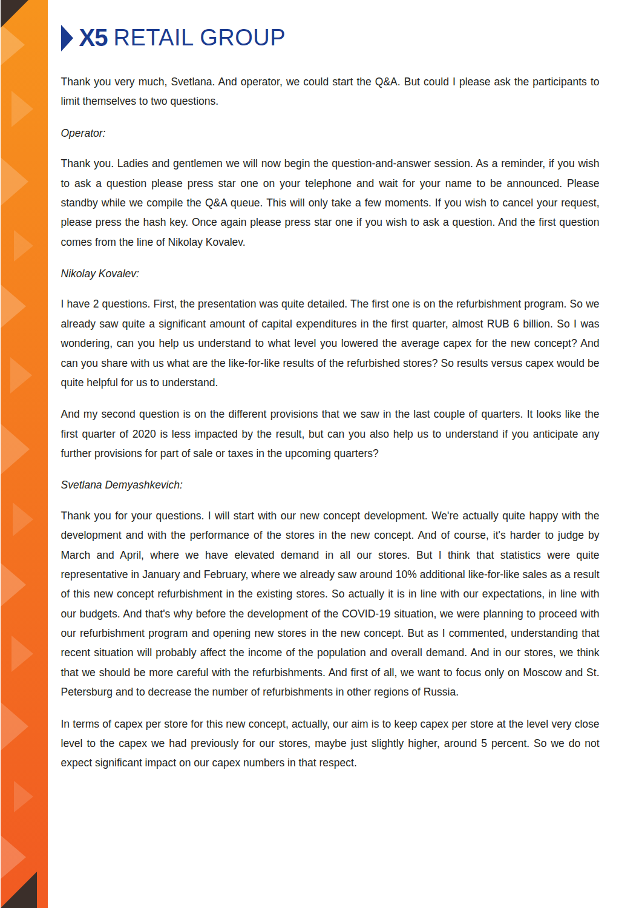X5 RETAIL GROUP
Thank you very much, Svetlana. And operator, we could start the Q&A. But could I please ask the participants to limit themselves to two questions.
Operator:
Thank you. Ladies and gentlemen we will now begin the question-and-answer session. As a reminder, if you wish to ask a question please press star one on your telephone and wait for your name to be announced. Please standby while we compile the Q&A queue. This will only take a few moments. If you wish to cancel your request, please press the hash key. Once again please press star one if you wish to ask a question. And the first question comes from the line of Nikolay Kovalev.
Nikolay Kovalev:
I have 2 questions. First, the presentation was quite detailed. The first one is on the refurbishment program. So we already saw quite a significant amount of capital expenditures in the first quarter, almost RUB 6 billion. So I was wondering, can you help us understand to what level you lowered the average capex for the new concept? And can you share with us what are the like-for-like results of the refurbished stores? So results versus capex would be quite helpful for us to understand.
And my second question is on the different provisions that we saw in the last couple of quarters. It looks like the first quarter of 2020 is less impacted by the result, but can you also help us to understand if you anticipate any further provisions for part of sale or taxes in the upcoming quarters?
Svetlana Demyashkevich:
Thank you for your questions. I will start with our new concept development. We're actually quite happy with the development and with the performance of the stores in the new concept. And of course, it's harder to judge by March and April, where we have elevated demand in all our stores. But I think that statistics were quite representative in January and February, where we already saw around 10% additional like-for-like sales as a result of this new concept refurbishment in the existing stores. So actually it is in line with our expectations, in line with our budgets. And that's why before the development of the COVID-19 situation, we were planning to proceed with our refurbishment program and opening new stores in the new concept. But as I commented, understanding that recent situation will probably affect the income of the population and overall demand. And in our stores, we think that we should be more careful with the refurbishments. And first of all, we want to focus only on Moscow and St. Petersburg and to decrease the number of refurbishments in other regions of Russia.
In terms of capex per store for this new concept, actually, our aim is to keep capex per store at the level very close level to the capex we had previously for our stores, maybe just slightly higher, around 5 percent. So we do not expect significant impact on our capex numbers in that respect.